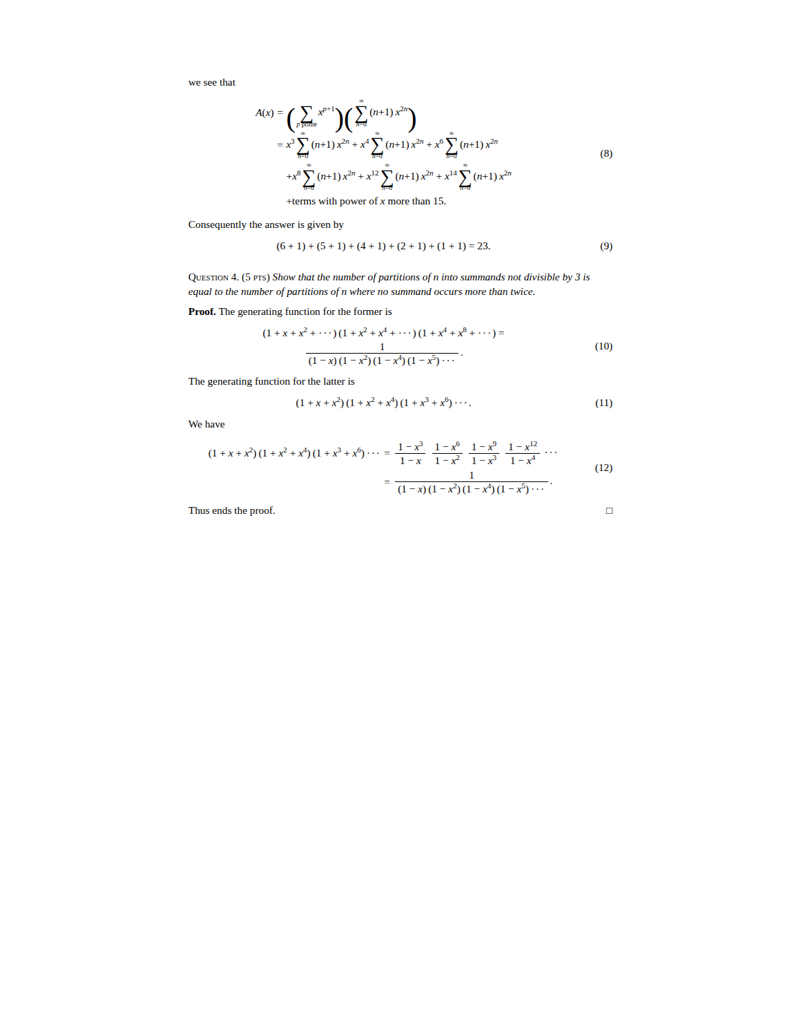we see that
| A ( x ) | = | ( ∑ p prime x p +1 ) ( ∞ ∑ n =0 ( n +1) x 2 n ) |
| | = | x 3 ∞ ∑ n =0 ( n +1) x 2 n + x 4 ∞ ∑ n =0 ( n +1) x 2 n + x 6 ∞ ∑ n =0 ( n +1) x 2 n |
| | | + x 8 ∞ ∑ n =0 ( n +1) x 2 n + x 12 ∞ ∑ n =0 ( n +1) x 2 n + x 14 ∞ ∑ n =0 ( n +1) x 2 n |
| | | +terms with power of x more than 15. |
(8)
Consequently the answer is given by
(6 + 1) + (5 + 1) + (4 + 1) + (2 + 1) + (1 + 1) = 23.
(9)
Question 4. (5 pts) Show that the number of partitions of n into summands not divisible by 3 is equal to the number of partitions of n where no summand occurs more than twice.
Proof. The generating function for the former is
(1 + x + x2 + ···) (1 + x2 + x4 + ···) (1 + x4 + x8 + ···) = 1(1 − x) (1 − x2) (1 − x4) (1 − x5) ···.
(10)
The generating function for the latter is
(1 + x + x2) (1 + x2 + x4) (1 + x3 + x6) ···.
(11)
We have
| (1 + x + x 2 ) (1 + x 2 + x 4 ) (1 + x 3 + x 6 ) ··· | = | 1 − x 3 1 − x 1 − x 6 1 − x 2 1 − x 9 1 − x 3 1 − x 12 1 − x 4 ··· |
| | = | 1 (1 − x ) (1 − x 2 ) (1 − x 4 ) (1 − x 5 ) ··· . |
(12)
Thus ends the proof. □